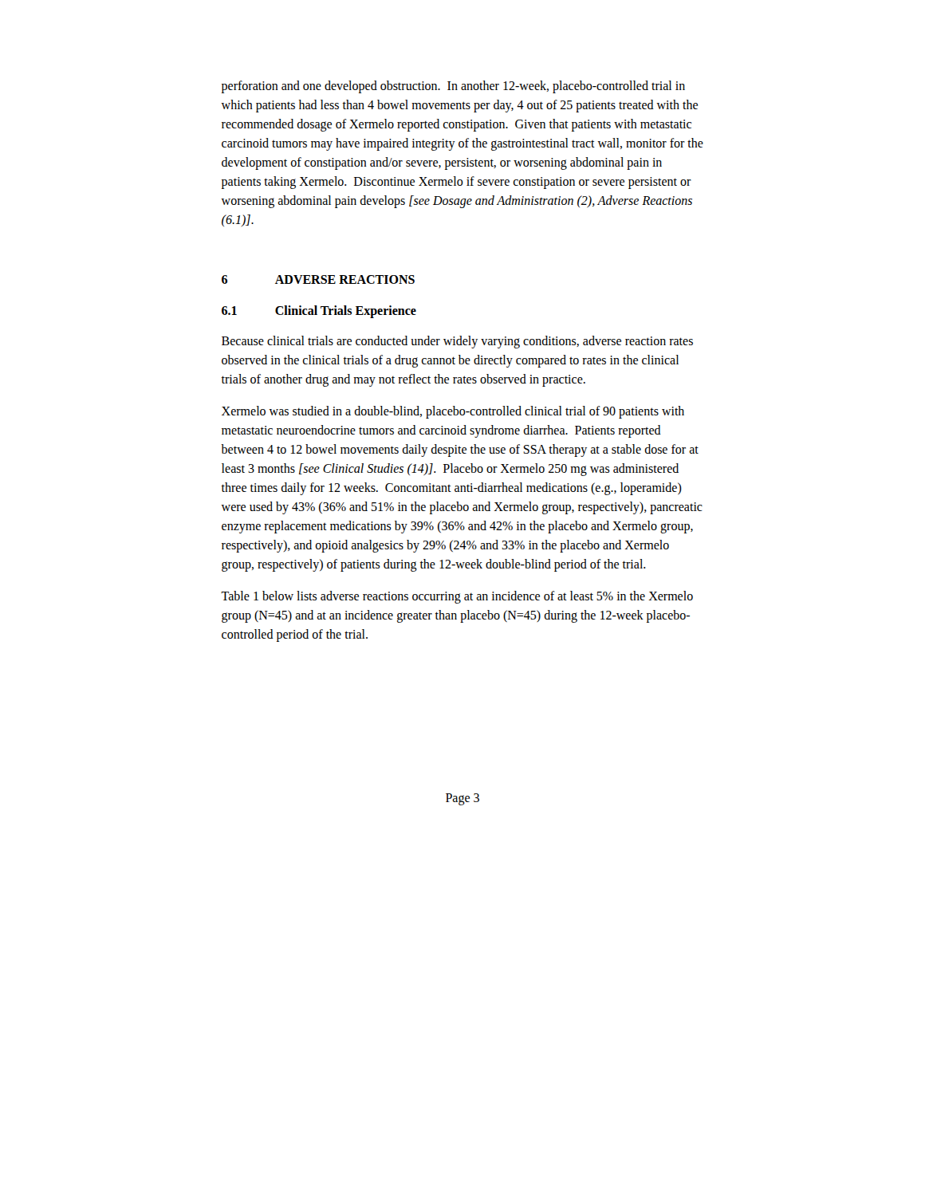perforation and one developed obstruction. In another 12-week, placebo-controlled trial in which patients had less than 4 bowel movements per day, 4 out of 25 patients treated with the recommended dosage of Xermelo reported constipation. Given that patients with metastatic carcinoid tumors may have impaired integrity of the gastrointestinal tract wall, monitor for the development of constipation and/or severe, persistent, or worsening abdominal pain in patients taking Xermelo. Discontinue Xermelo if severe constipation or severe persistent or worsening abdominal pain develops [see Dosage and Administration (2), Adverse Reactions (6.1)].
6 ADVERSE REACTIONS
6.1 Clinical Trials Experience
Because clinical trials are conducted under widely varying conditions, adverse reaction rates observed in the clinical trials of a drug cannot be directly compared to rates in the clinical trials of another drug and may not reflect the rates observed in practice.
Xermelo was studied in a double-blind, placebo-controlled clinical trial of 90 patients with metastatic neuroendocrine tumors and carcinoid syndrome diarrhea. Patients reported between 4 to 12 bowel movements daily despite the use of SSA therapy at a stable dose for at least 3 months [see Clinical Studies (14)]. Placebo or Xermelo 250 mg was administered three times daily for 12 weeks. Concomitant anti-diarrheal medications (e.g., loperamide) were used by 43% (36% and 51% in the placebo and Xermelo group, respectively), pancreatic enzyme replacement medications by 39% (36% and 42% in the placebo and Xermelo group, respectively), and opioid analgesics by 29% (24% and 33% in the placebo and Xermelo group, respectively) of patients during the 12-week double-blind period of the trial.
Table 1 below lists adverse reactions occurring at an incidence of at least 5% in the Xermelo group (N=45) and at an incidence greater than placebo (N=45) during the 12-week placebo-controlled period of the trial.
Page 3